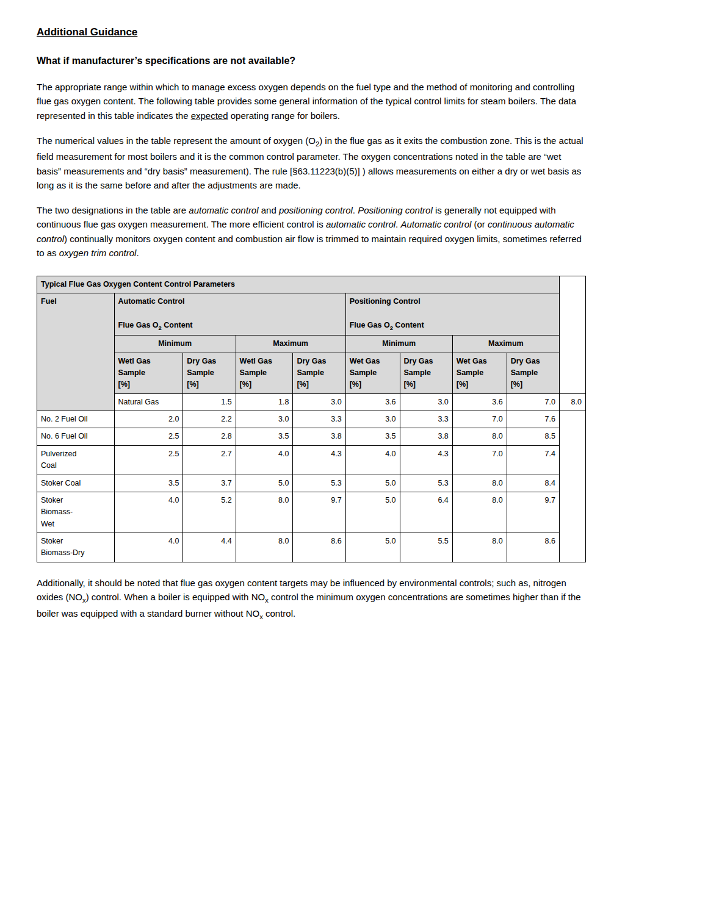Additional Guidance
What if manufacturer’s specifications are not available?
The appropriate range within which to manage excess oxygen depends on the fuel type and the method of monitoring and controlling flue gas oxygen content. The following table provides some general information of the typical control limits for steam boilers. The data represented in this table indicates the expected operating range for boilers.
The numerical values in the table represent the amount of oxygen (O2) in the flue gas as it exits the combustion zone. This is the actual field measurement for most boilers and it is the common control parameter. The oxygen concentrations noted in the table are “wet basis” measurements and “dry basis” measurement). The rule [§63.11223(b)(5)] ) allows measurements on either a dry or wet basis as long as it is the same before and after the adjustments are made.
The two designations in the table are automatic control and positioning control. Positioning control is generally not equipped with continuous flue gas oxygen measurement. The more efficient control is automatic control. Automatic control (or continuous automatic control) continually monitors oxygen content and combustion air flow is trimmed to maintain required oxygen limits, sometimes referred to as oxygen trim control.
| Typical Flue Gas Oxygen Content Control Parameters |
| --- |
| Fuel | Automatic Control Flue Gas O 2 Content | Positioning Control Flue Gas O 2 Content |
| Minimum | Maximum | Minimum | Maximum |
| Wetl Gas Sample [%] | Dry Gas Sample [%] | Wetl Gas Sample [%] | Dry Gas Sample [%] | Wet Gas Sample [%] | Dry Gas Sample [%] | Wet Gas Sample [%] | Dry Gas Sample [%] |
| Natural Gas | 1.5 | 1.8 | 3.0 | 3.6 | 3.0 | 3.6 | 7.0 | 8.0 |
| No. 2 Fuel Oil | 2.0 | 2.2 | 3.0 | 3.3 | 3.0 | 3.3 | 7.0 | 7.6 |
| No. 6 Fuel Oil | 2.5 | 2.8 | 3.5 | 3.8 | 3.5 | 3.8 | 8.0 | 8.5 |
| Pulverized Coal | 2.5 | 2.7 | 4.0 | 4.3 | 4.0 | 4.3 | 7.0 | 7.4 |
| Stoker Coal | 3.5 | 3.7 | 5.0 | 5.3 | 5.0 | 5.3 | 8.0 | 8.4 |
| Stoker Biomass- Wet | 4.0 | 5.2 | 8.0 | 9.7 | 5.0 | 6.4 | 8.0 | 9.7 |
| Stoker Biomass-Dry | 4.0 | 4.4 | 8.0 | 8.6 | 5.0 | 5.5 | 8.0 | 8.6 |
Additionally, it should be noted that flue gas oxygen content targets may be influenced by environmental controls; such as, nitrogen oxides (NOx) control. When a boiler is equipped with NOx control the minimum oxygen concentrations are sometimes higher than if the boiler was equipped with a standard burner without NOx control.